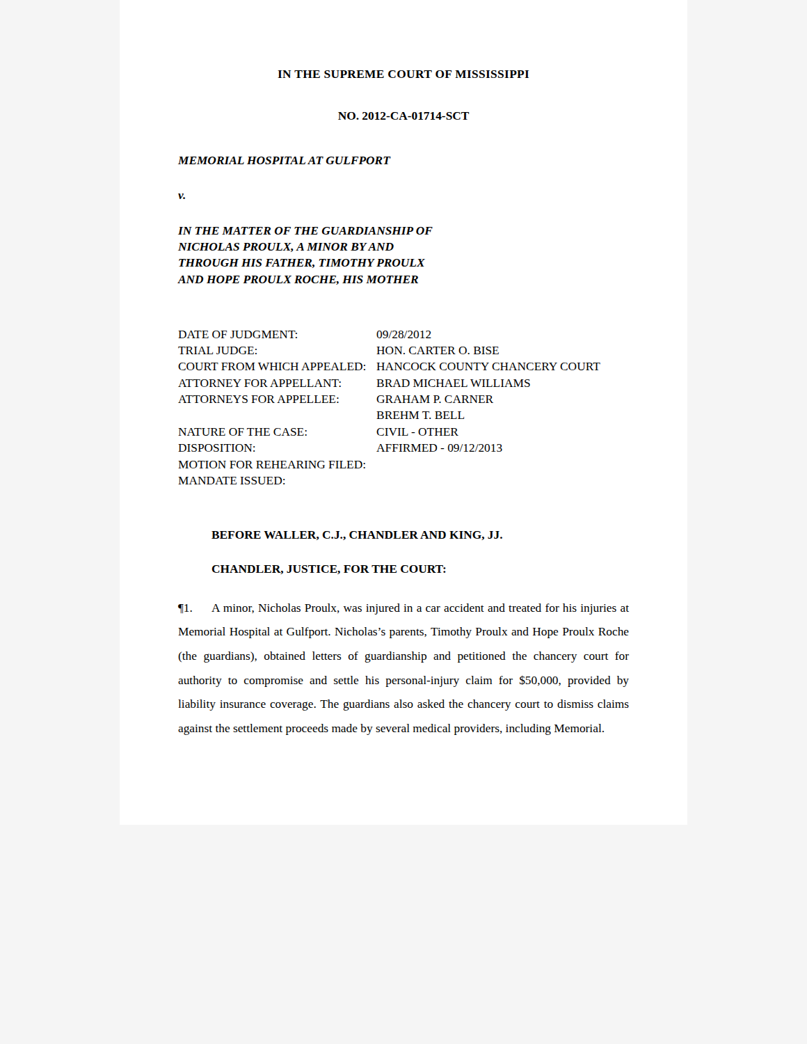IN THE SUPREME COURT OF MISSISSIPPI
NO. 2012-CA-01714-SCT
Memorial Hospital at Gulfport
v.
In the Matter of the Guardianship of
Nicholas Proulx, a Minor by and
Through His Father, Timothy Proulx
and Hope Proulx Roche, His Mother
| DATE OF JUDGMENT: | 09/28/2012 |
| TRIAL JUDGE: | HON. CARTER O. BISE |
| COURT FROM WHICH APPEALED: | HANCOCK COUNTY CHANCERY COURT |
| ATTORNEY FOR APPELLANT: | BRAD MICHAEL WILLIAMS |
| ATTORNEYS FOR APPELLEE: | GRAHAM P. CARNER |
| | BREHM T. BELL |
| NATURE OF THE CASE: | CIVIL - OTHER |
| DISPOSITION: | AFFIRMED - 09/12/2013 |
| MOTION FOR REHEARING FILED: | |
| MANDATE ISSUED: | |
BEFORE WALLER, C.J., CHANDLER AND KING, JJ.
CHANDLER, JUSTICE, FOR THE COURT:
¶1. A minor, Nicholas Proulx, was injured in a car accident and treated for his injuries at Memorial Hospital at Gulfport. Nicholas’s parents, Timothy Proulx and Hope Proulx Roche (the guardians), obtained letters of guardianship and petitioned the chancery court for authority to compromise and settle his personal-injury claim for $50,000, provided by liability insurance coverage. The guardians also asked the chancery court to dismiss claims against the settlement proceeds made by several medical providers, including Memorial.